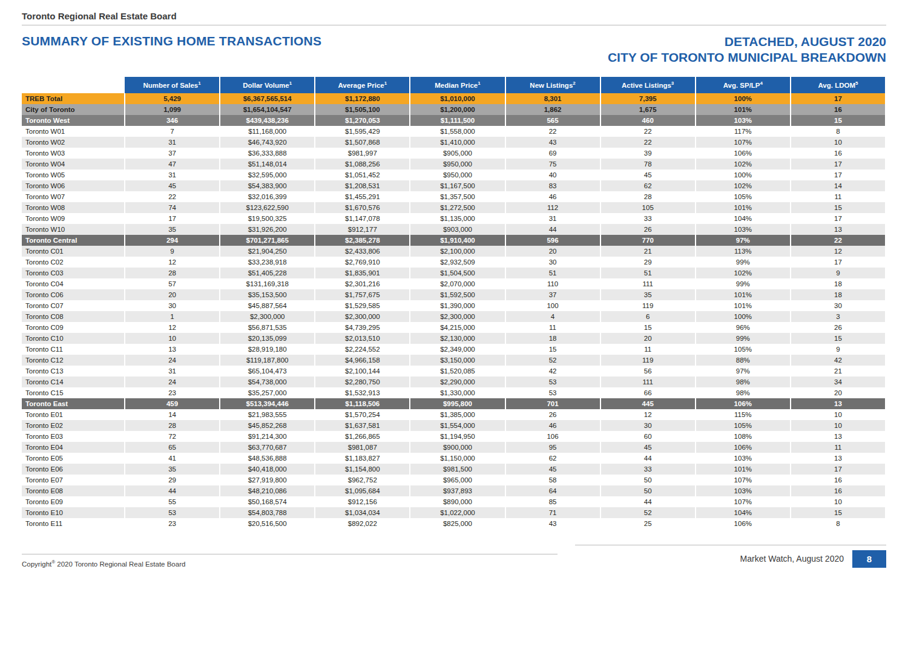Toronto Regional Real Estate Board
SUMMARY OF EXISTING HOME TRANSACTIONS
DETACHED, AUGUST 2020
CITY OF TORONTO MUNICIPAL BREAKDOWN
| | Number of Sales 1 | Dollar Volume 1 | Average Price 1 | Median Price 1 | New Listings 2 | Active Listings 3 | Avg. SP/LP 4 | Avg. LDOM 5 |
| --- | --- | --- | --- | --- | --- | --- | --- | --- |
| TREB Total | 5,429 | $6,367,565,514 | $1,172,880 | $1,010,000 | 8,301 | 7,395 | 100% | 17 |
| City of Toronto | 1,099 | $1,654,104,547 | $1,505,100 | $1,200,000 | 1,862 | 1,675 | 101% | 16 |
| Toronto West | 346 | $439,438,236 | $1,270,053 | $1,111,500 | 565 | 460 | 103% | 15 |
| Toronto W01 | 7 | $11,168,000 | $1,595,429 | $1,558,000 | 22 | 22 | 117% | 8 |
| Toronto W02 | 31 | $46,743,920 | $1,507,868 | $1,410,000 | 43 | 22 | 107% | 10 |
| Toronto W03 | 37 | $36,333,888 | $981,997 | $905,000 | 69 | 39 | 106% | 16 |
| Toronto W04 | 47 | $51,148,014 | $1,088,256 | $950,000 | 75 | 78 | 102% | 17 |
| Toronto W05 | 31 | $32,595,000 | $1,051,452 | $950,000 | 40 | 45 | 100% | 17 |
| Toronto W06 | 45 | $54,383,900 | $1,208,531 | $1,167,500 | 83 | 62 | 102% | 14 |
| Toronto W07 | 22 | $32,016,399 | $1,455,291 | $1,357,500 | 46 | 28 | 105% | 11 |
| Toronto W08 | 74 | $123,622,590 | $1,670,576 | $1,272,500 | 112 | 105 | 101% | 15 |
| Toronto W09 | 17 | $19,500,325 | $1,147,078 | $1,135,000 | 31 | 33 | 104% | 17 |
| Toronto W10 | 35 | $31,926,200 | $912,177 | $903,000 | 44 | 26 | 103% | 13 |
| Toronto Central | 294 | $701,271,865 | $2,385,278 | $1,910,400 | 596 | 770 | 97% | 22 |
| Toronto C01 | 9 | $21,904,250 | $2,433,806 | $2,100,000 | 20 | 21 | 113% | 12 |
| Toronto C02 | 12 | $33,238,918 | $2,769,910 | $2,932,509 | 30 | 29 | 99% | 17 |
| Toronto C03 | 28 | $51,405,228 | $1,835,901 | $1,504,500 | 51 | 51 | 102% | 9 |
| Toronto C04 | 57 | $131,169,318 | $2,301,216 | $2,070,000 | 110 | 111 | 99% | 18 |
| Toronto C06 | 20 | $35,153,500 | $1,757,675 | $1,592,500 | 37 | 35 | 101% | 18 |
| Toronto C07 | 30 | $45,887,564 | $1,529,585 | $1,390,000 | 100 | 119 | 101% | 30 |
| Toronto C08 | 1 | $2,300,000 | $2,300,000 | $2,300,000 | 4 | 6 | 100% | 3 |
| Toronto C09 | 12 | $56,871,535 | $4,739,295 | $4,215,000 | 11 | 15 | 96% | 26 |
| Toronto C10 | 10 | $20,135,099 | $2,013,510 | $2,130,000 | 18 | 20 | 99% | 15 |
| Toronto C11 | 13 | $28,919,180 | $2,224,552 | $2,349,000 | 15 | 11 | 105% | 9 |
| Toronto C12 | 24 | $119,187,800 | $4,966,158 | $3,150,000 | 52 | 119 | 88% | 42 |
| Toronto C13 | 31 | $65,104,473 | $2,100,144 | $1,520,085 | 42 | 56 | 97% | 21 |
| Toronto C14 | 24 | $54,738,000 | $2,280,750 | $2,290,000 | 53 | 111 | 98% | 34 |
| Toronto C15 | 23 | $35,257,000 | $1,532,913 | $1,330,000 | 53 | 66 | 98% | 20 |
| Toronto East | 459 | $513,394,446 | $1,118,506 | $995,800 | 701 | 445 | 106% | 13 |
| Toronto E01 | 14 | $21,983,555 | $1,570,254 | $1,385,000 | 26 | 12 | 115% | 10 |
| Toronto E02 | 28 | $45,852,268 | $1,637,581 | $1,554,000 | 46 | 30 | 105% | 10 |
| Toronto E03 | 72 | $91,214,300 | $1,266,865 | $1,194,950 | 106 | 60 | 108% | 13 |
| Toronto E04 | 65 | $63,770,687 | $981,087 | $900,000 | 95 | 45 | 106% | 11 |
| Toronto E05 | 41 | $48,536,888 | $1,183,827 | $1,150,000 | 62 | 44 | 103% | 13 |
| Toronto E06 | 35 | $40,418,000 | $1,154,800 | $981,500 | 45 | 33 | 101% | 17 |
| Toronto E07 | 29 | $27,919,800 | $962,752 | $965,000 | 58 | 50 | 107% | 16 |
| Toronto E08 | 44 | $48,210,086 | $1,095,684 | $937,893 | 64 | 50 | 103% | 16 |
| Toronto E09 | 55 | $50,168,574 | $912,156 | $890,000 | 85 | 44 | 107% | 10 |
| Toronto E10 | 53 | $54,803,788 | $1,034,034 | $1,022,000 | 71 | 52 | 104% | 15 |
| Toronto E11 | 23 | $20,516,500 | $892,022 | $825,000 | 43 | 25 | 106% | 8 |
Copyright® 2020 Toronto Regional Real Estate Board
Market Watch, August 2020
8